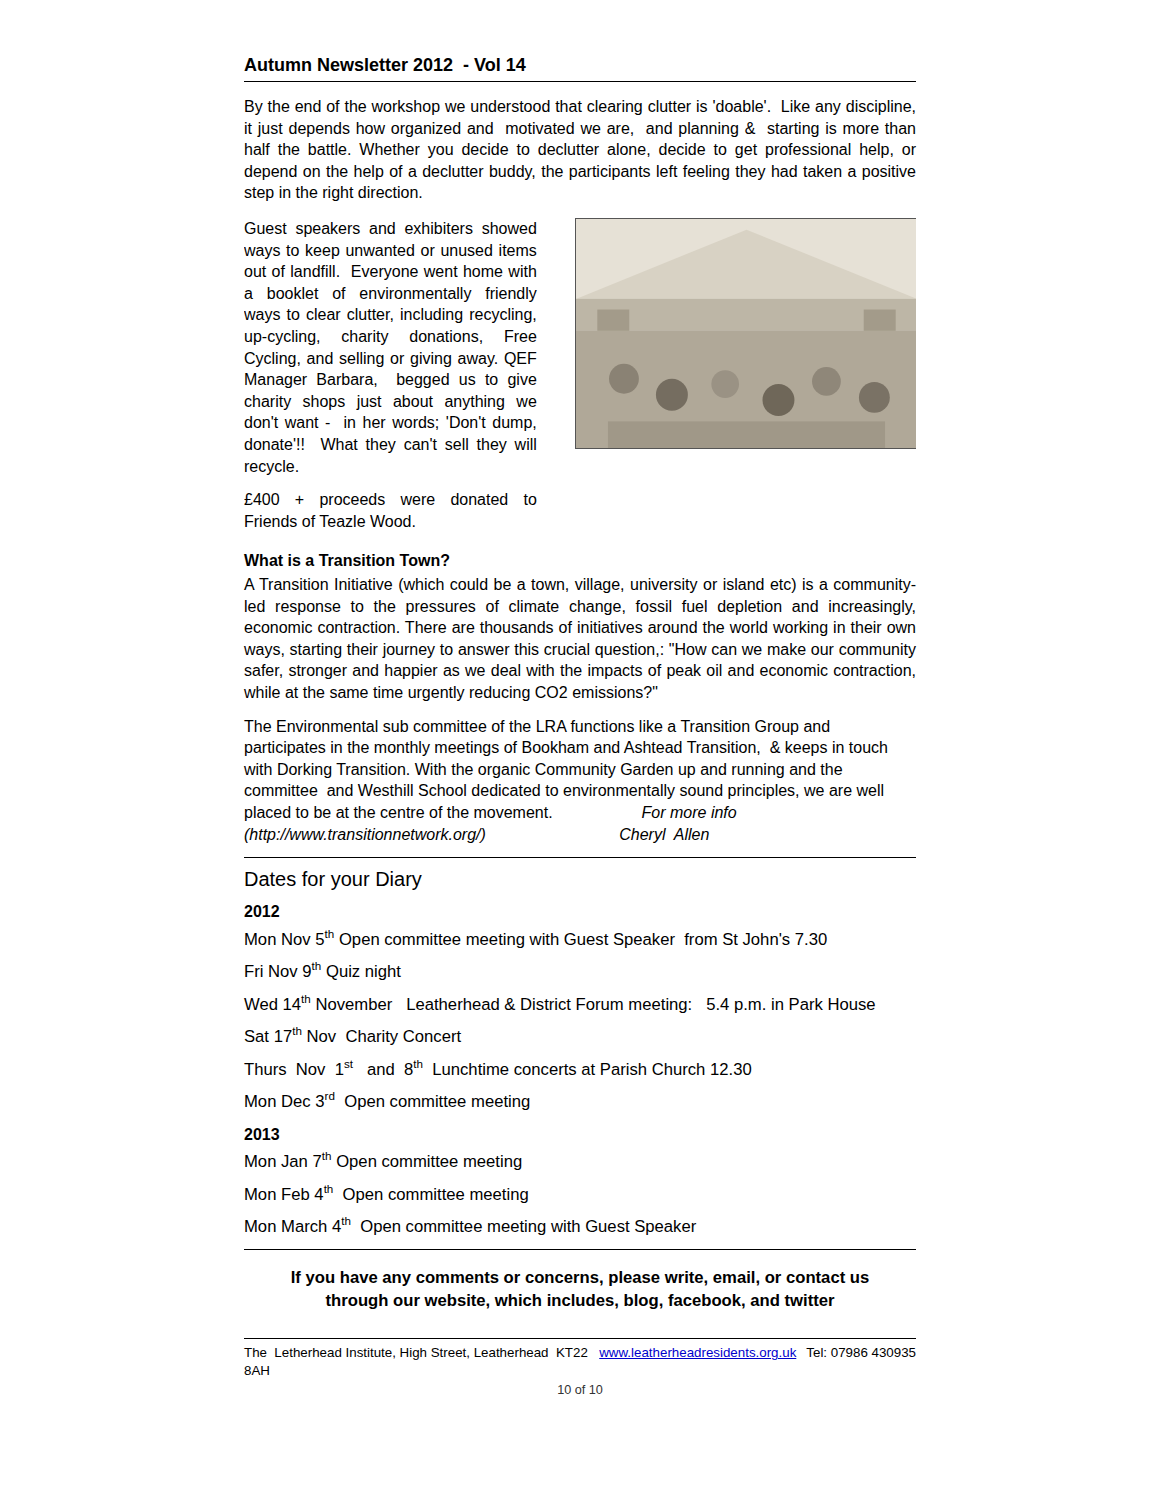Autumn Newsletter 2012 - Vol 14
By the end of the workshop we understood that clearing clutter is 'doable'. Like any discipline, it just depends how organized and motivated we are, and planning & starting is more than half the battle. Whether you decide to declutter alone, decide to get professional help, or depend on the help of a declutter buddy, the participants left feeling they had taken a positive step in the right direction.
Guest speakers and exhibiters showed ways to keep unwanted or unused items out of landfill. Everyone went home with a booklet of environmentally friendly ways to clear clutter, including recycling, up-cycling, charity donations, Free Cycling, and selling or giving away. QEF Manager Barbara, begged us to give charity shops just about anything we don't want - in her words; 'Don't dump, donate'!! What they can't sell they will recycle.
£400 + proceeds were donated to Friends of Teazle Wood.
What is a Transition Town?
A Transition Initiative (which could be a town, village, university or island etc) is a community-led response to the pressures of climate change, fossil fuel depletion and increasingly, economic contraction. There are thousands of initiatives around the world working in their own ways, starting their journey to answer this crucial question,: "How can we make our community safer, stronger and happier as we deal with the impacts of peak oil and economic contraction, while at the same time urgently reducing CO2 emissions?"
The Environmental sub committee of the LRA functions like a Transition Group and participates in the monthly meetings of Bookham and Ashtead Transition, & keeps in touch with Dorking Transition. With the organic Community Garden up and running and the committee and Westhill School dedicated to environmentally sound principles, we are well placed to be at the centre of the movement. For more info (http://www.transitionnetwork.org/) Cheryl Allen
Dates for your Diary
2012
Mon Nov 5th Open committee meeting with Guest Speaker from St John's 7.30
Fri Nov 9th Quiz night
Wed 14th November Leatherhead & District Forum meeting: 5.4 p.m. in Park House
Sat 17th Nov Charity Concert
Thurs Nov 1st and 8th Lunchtime concerts at Parish Church 12.30
Mon Dec 3rd Open committee meeting
2013
Mon Jan 7th Open committee meeting
Mon Feb 4th Open committee meeting
Mon March 4th Open committee meeting with Guest Speaker
If you have any comments or concerns, please write, email, or contact us
through our website, which includes, blog, facebook, and twitter
The Letherhead Institute, High Street, Leatherhead KT22 8AH www.leatherheadresidents.org.uk Tel: 07986 430935
10 of 10